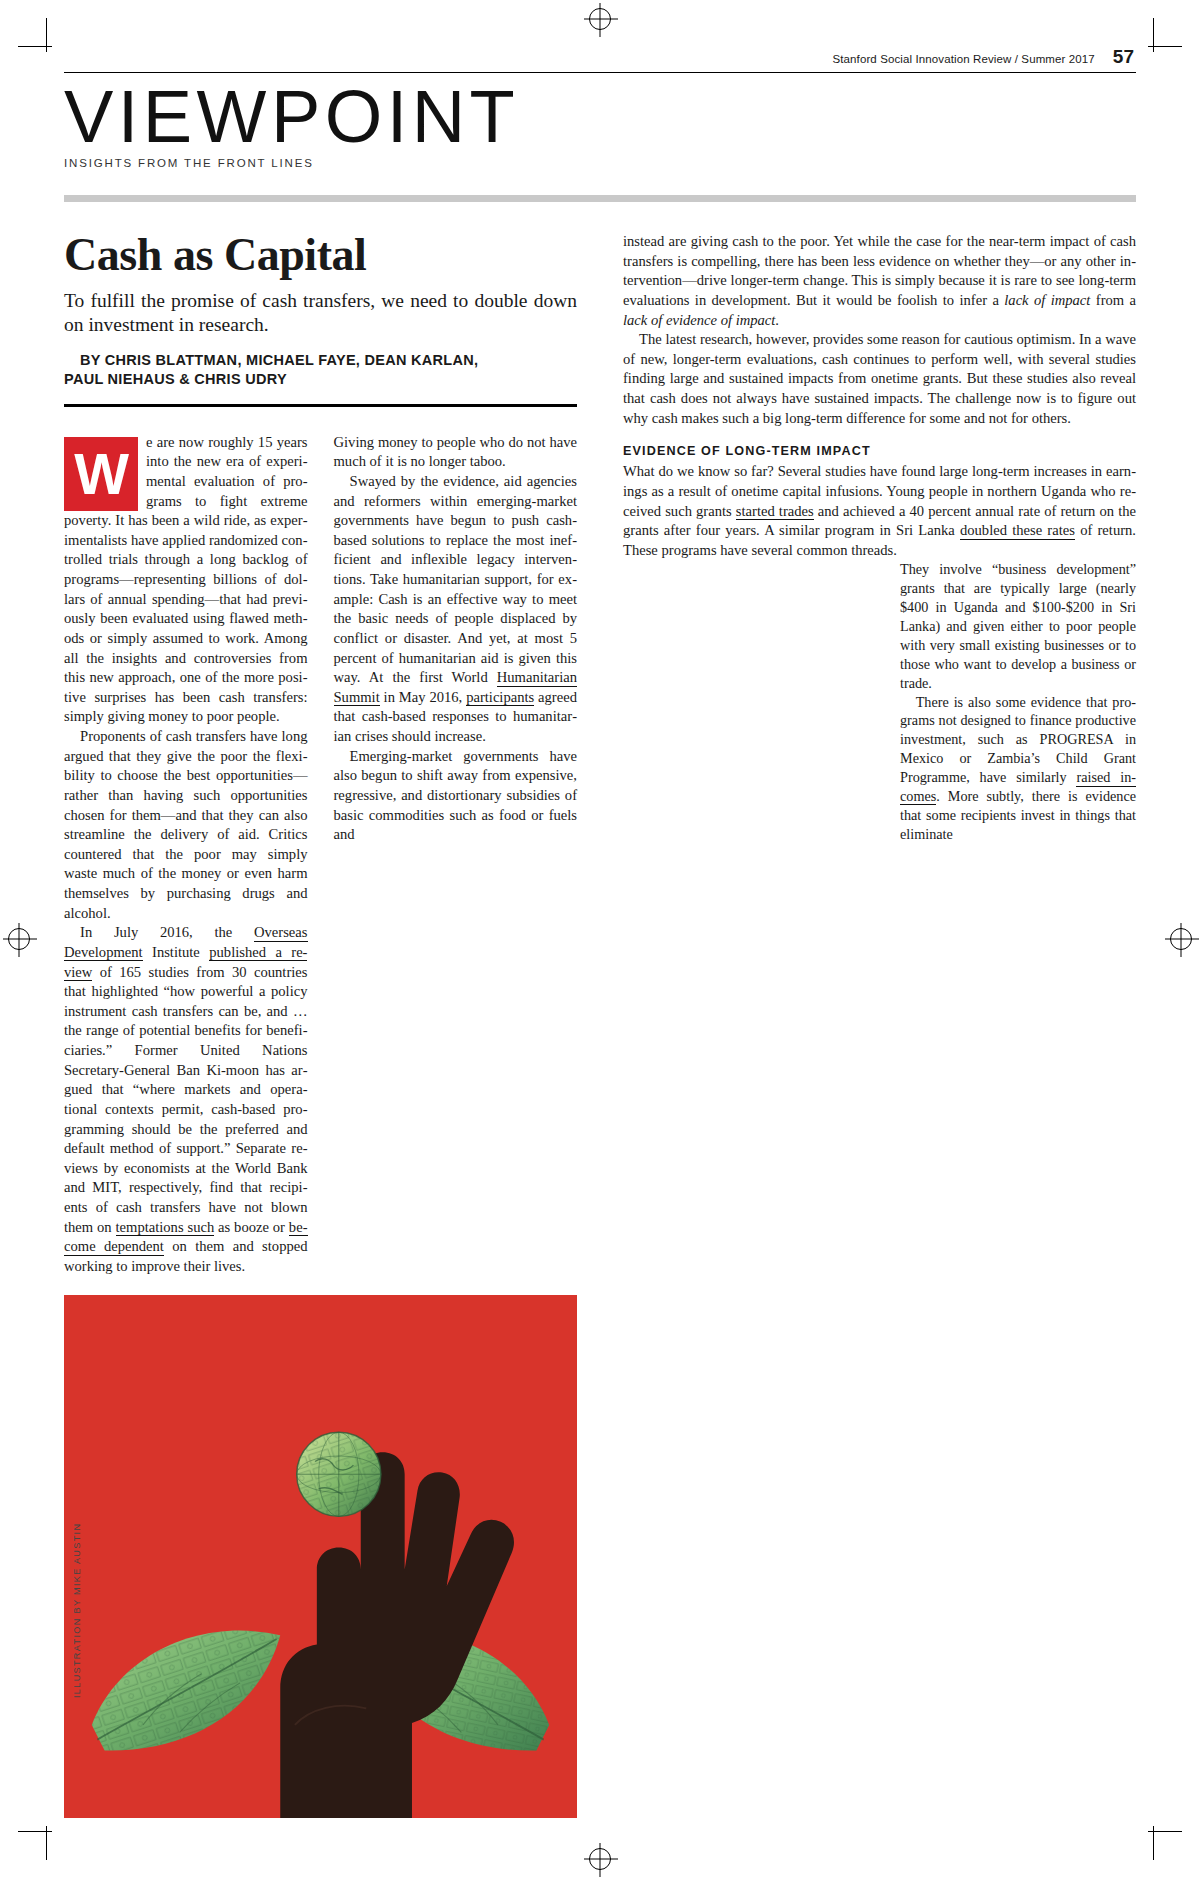Stanford Social Innovation Review / Summer 2017 57
VIEWPOINT
INSIGHTS FROM THE FRONT LINES
Cash as Capital
To fulfill the promise of cash transfers, we need to double down on investment in research.
BY CHRIS BLATTMAN, MICHAEL FAYE, DEAN KARLAN,
PAUL NIEHAUS & CHRIS UDRY
We are now roughly 15 years into the new era of experimental evaluation of programs to fight extreme poverty. It has been a wild ride, as experimentalists have applied randomized controlled trials through a long backlog of programs—representing billions of dollars of annual spending—that had previously been evaluated using flawed methods or simply assumed to work. Among all the insights and controversies from this new approach, one of the more positive surprises has been cash transfers: simply giving money to poor people.
Proponents of cash transfers have long argued that they give the poor the flexibility to choose the best opportunities—rather than having such opportunities chosen for them—and that they can also streamline the delivery of aid. Critics countered that the poor may simply waste much of the money or even harm themselves by purchasing drugs and alcohol.
In July 2016, the Overseas Development Institute published a review of 165 studies from 30 countries that highlighted “how powerful a policy instrument cash transfers can be, and … the range of potential benefits for beneficiaries.” Former United Nations Secretary-General Ban Ki-moon has argued that “where markets and operational contexts permit, cash-based programming should be the preferred and default method of support.” Separate reviews by economists at the World Bank and MIT, respectively, find that recipients of cash transfers have not blown them on temptations such as booze or become dependent on them and stopped working to improve their lives.
Giving money to people who do not have much of it is no longer taboo.
Swayed by the evidence, aid agencies and reformers within emerging-market governments have begun to push cash-based solutions to replace the most inefficient and inflexible legacy interventions. Take humanitarian support, for example: Cash is an effective way to meet the basic needs of people displaced by conflict or disaster. And yet, at most 5 percent of humanitarian aid is given this way. At the first World Humanitarian Summit in May 2016, participants agreed that cash-based responses to humanitarian crises should increase.
Emerging-market governments have also begun to shift away from expensive, regressive, and distortionary subsidies of basic commodities such as food or fuels and
ILLUSTRATION BY MIKE AUSTIN
instead are giving cash to the poor. Yet while the case for the near-term impact of cash transfers is compelling, there has been less evidence on whether they—or any other intervention—drive longer-term change. This is simply because it is rare to see long-term evaluations in development. But it would be foolish to infer a lack of impact from a lack of evidence of impact.
The latest research, however, provides some reason for cautious optimism. In a wave of new, longer-term evaluations, cash continues to perform well, with several studies finding large and sustained impacts from onetime grants. But these studies also reveal that cash does not always have sustained impacts. The challenge now is to figure out why cash makes such a big long-term difference for some and not for others.
Evidence of Long-Term Impact
What do we know so far? Several studies have found large long-term increases in earnings as a result of onetime capital infusions. Young people in northern Uganda who received such grants started trades and achieved a 40 percent annual rate of return on the grants after four years. A similar program in Sri Lanka doubled these rates of return. These programs have several common threads.
They involve “business development” grants that are typically large (nearly $400 in Uganda and $100-$200 in Sri Lanka) and given either to poor people with very small existing businesses or to those who want to develop a business or trade.
There is also some evidence that programs not designed to finance productive investment, such as PROGRESA in Mexico or Zambia’s Child Grant Programme, have similarly raised incomes. More subtly, there is evidence that some recipients invest in things that eliminate